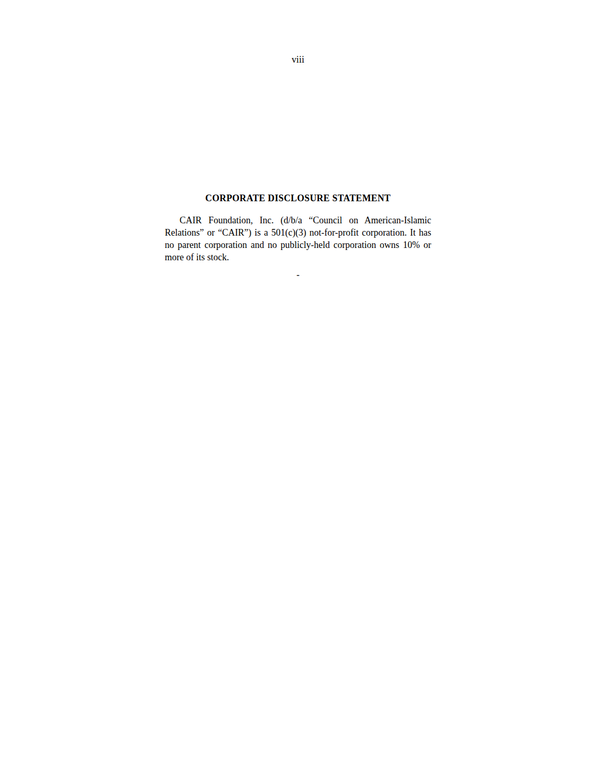viii
CORPORATE DISCLOSURE STATEMENT
CAIR Foundation, Inc. (d/b/a “Council on Ameri­can-Islamic Relations” or “CAIR”) is a 501(c)(3) not-for-profit corporation. It has no parent corporation and no publicly-held corporation owns 10% or more of its stock.
-